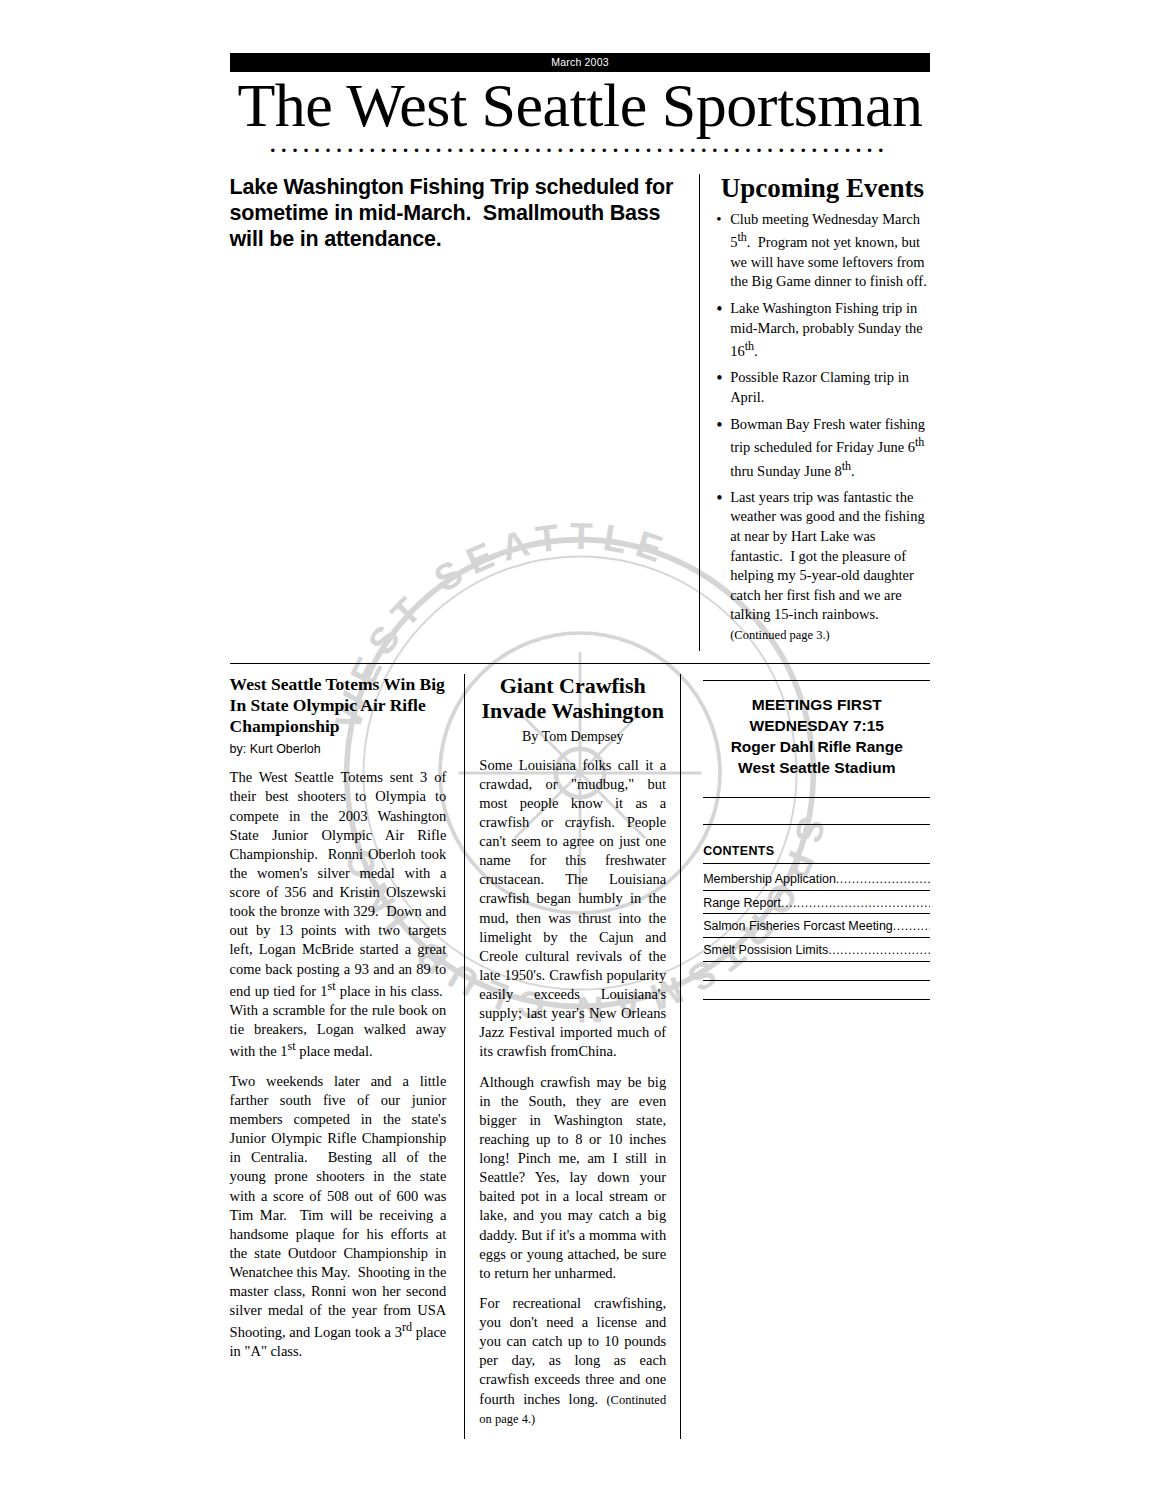WEST SEATTLE SPORTSMAN CLUB INC.
March 2003
The West Seattle Sportsman
••••••••••••••••••••••••••••••••••••••••••••••••••••••••
Lake Washington Fishing Trip scheduled for sometime in mid-March. Smallmouth Bass will be in attendance.
Upcoming Events
Club meeting Wednesday March 5th. Program not yet known, but we will have some leftovers from the Big Game dinner to finish off.
Lake Washington Fishing trip in mid-March, probably Sunday the 16th.
Possible Razor Claming trip in April.
Bowman Bay Fresh water fishing trip scheduled for Friday June 6th thru Sunday June 8th.
Last years trip was fantastic the weather was good and the fishing at near by Hart Lake was fantastic. I got the pleasure of helping my 5-year-old daughter catch her first fish and we are talking 15-inch rainbows. (Continued page 3.)
West Seattle Totems Win Big In State Olympic Air Rifle Championship
by: Kurt Oberloh
The West Seattle Totems sent 3 of their best shooters to Olympia to compete in the 2003 Washington State Junior Olympic Air Rifle Championship. Ronni Oberloh took the women's silver medal with a score of 356 and Kristin Olszewski took the bronze with 329. Down and out by 13 points with two targets left, Logan McBride started a great come back posting a 93 and an 89 to end up tied for 1st place in his class. With a scramble for the rule book on tie breakers, Logan walked away with the 1st place medal.
Two weekends later and a little farther south five of our junior members competed in the state's Junior Olympic Rifle Championship in Centralia. Besting all of the young prone shooters in the state with a score of 508 out of 600 was Tim Mar. Tim will be receiving a handsome plaque for his efforts at the state Outdoor Championship in Wenatchee this May. Shooting in the master class, Ronni won her second silver medal of the year from USA Shooting, and Logan took a 3rd place in "A" class.
Giant Crawfish Invade Washington
By Tom Dempsey
Some Louisiana folks call it a crawdad, or "mudbug," but most people know it as a crawfish or crayfish. People can't seem to agree on just one name for this freshwater crustacean. The Louisiana crawfish began humbly in the mud, then was thrust into the limelight by the Cajun and Creole cultural revivals of the late 1950's. Crawfish popularity easily exceeds Louisiana's supply; last year's New Orleans Jazz Festival imported much of its crawfish fromChina.
Although crawfish may be big in the South, they are even bigger in Washington state, reaching up to 8 or 10 inches long! Pinch me, am I still in Seattle? Yes, lay down your baited pot in a local stream or lake, and you may catch a big daddy. But if it's a momma with eggs or young attached, be sure to return her unharmed.
For recreational crawfishing, you don't need a license and you can catch up to 10 pounds per day, as long as each crawfish exceeds three and one fourth inches long. (Continuted on page 4.)
MEETINGS FIRST
WEDNESDAY 7:15
Roger Dahl Rifle Range
West Seattle Stadium
CONTENTS
Membership Application........................... 2
Range Report.......................................... 2
Salmon Fisheries Forcast Meeting............ 3
Smelt Possision Limits.............................. 3